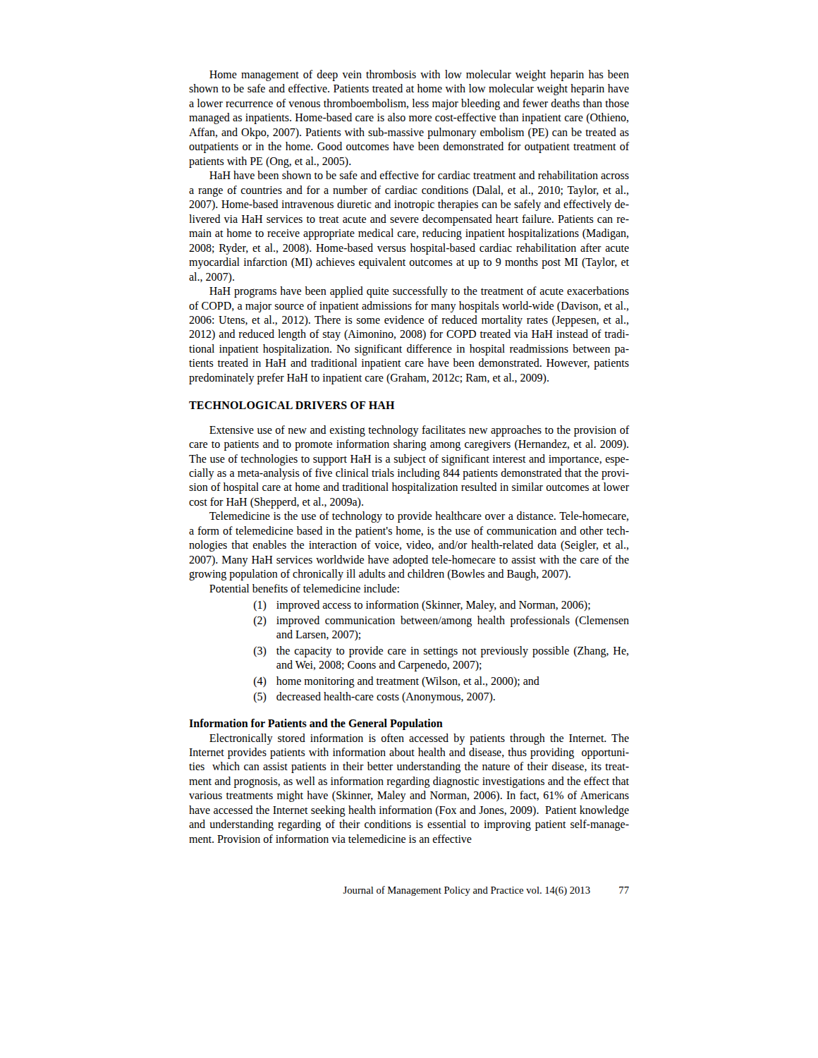Home management of deep vein thrombosis with low molecular weight heparin has been shown to be safe and effective. Patients treated at home with low molecular weight heparin have a lower recurrence of venous thromboembolism, less major bleeding and fewer deaths than those managed as inpatients. Home-based care is also more cost-effective than inpatient care (Othieno, Affan, and Okpo, 2007). Patients with sub-massive pulmonary embolism (PE) can be treated as outpatients or in the home. Good outcomes have been demonstrated for outpatient treatment of patients with PE (Ong, et al., 2005).
HaH have been shown to be safe and effective for cardiac treatment and rehabilitation across a range of countries and for a number of cardiac conditions (Dalal, et al., 2010; Taylor, et al., 2007). Home-based intravenous diuretic and inotropic therapies can be safely and effectively delivered via HaH services to treat acute and severe decompensated heart failure. Patients can remain at home to receive appropriate medical care, reducing inpatient hospitalizations (Madigan, 2008; Ryder, et al., 2008). Home-based versus hospital-based cardiac rehabilitation after acute myocardial infarction (MI) achieves equivalent outcomes at up to 9 months post MI (Taylor, et al., 2007).
HaH programs have been applied quite successfully to the treatment of acute exacerbations of COPD, a major source of inpatient admissions for many hospitals world-wide (Davison, et al., 2006: Utens, et al., 2012). There is some evidence of reduced mortality rates (Jeppesen, et al., 2012) and reduced length of stay (Aimonino, 2008) for COPD treated via HaH instead of traditional inpatient hospitalization. No significant difference in hospital readmissions between patients treated in HaH and traditional inpatient care have been demonstrated. However, patients predominately prefer HaH to inpatient care (Graham, 2012c; Ram, et al., 2009).
Technological Drivers of HaH
Extensive use of new and existing technology facilitates new approaches to the provision of care to patients and to promote information sharing among caregivers (Hernandez, et al. 2009). The use of technologies to support HaH is a subject of significant interest and importance, especially as a meta-analysis of five clinical trials including 844 patients demonstrated that the provision of hospital care at home and traditional hospitalization resulted in similar outcomes at lower cost for HaH (Shepperd, et al., 2009a).
Telemedicine is the use of technology to provide healthcare over a distance. Tele-homecare, a form of telemedicine based in the patient's home, is the use of communication and other technologies that enables the interaction of voice, video, and/or health-related data (Seigler, et al., 2007). Many HaH services worldwide have adopted tele-homecare to assist with the care of the growing population of chronically ill adults and children (Bowles and Baugh, 2007).
Potential benefits of telemedicine include:
improved access to information (Skinner, Maley, and Norman, 2006);
improved communication between/among health professionals (Clemensen and Larsen, 2007);
the capacity to provide care in settings not previously possible (Zhang, He, and Wei, 2008; Coons and Carpenedo, 2007);
home monitoring and treatment (Wilson, et al., 2000); and
decreased health-care costs (Anonymous, 2007).
Information for Patients and the General Population
Electronically stored information is often accessed by patients through the Internet. The Internet provides patients with information about health and disease, thus providing opportunities which can assist patients in their better understanding the nature of their disease, its treatment and prognosis, as well as information regarding diagnostic investigations and the effect that various treatments might have (Skinner, Maley and Norman, 2006). In fact, 61% of Americans have accessed the Internet seeking health information (Fox and Jones, 2009). Patient knowledge and understanding regarding of their conditions is essential to improving patient self-management. Provision of information via telemedicine is an effective
Journal of Management Policy and Practice vol. 14(6) 201377